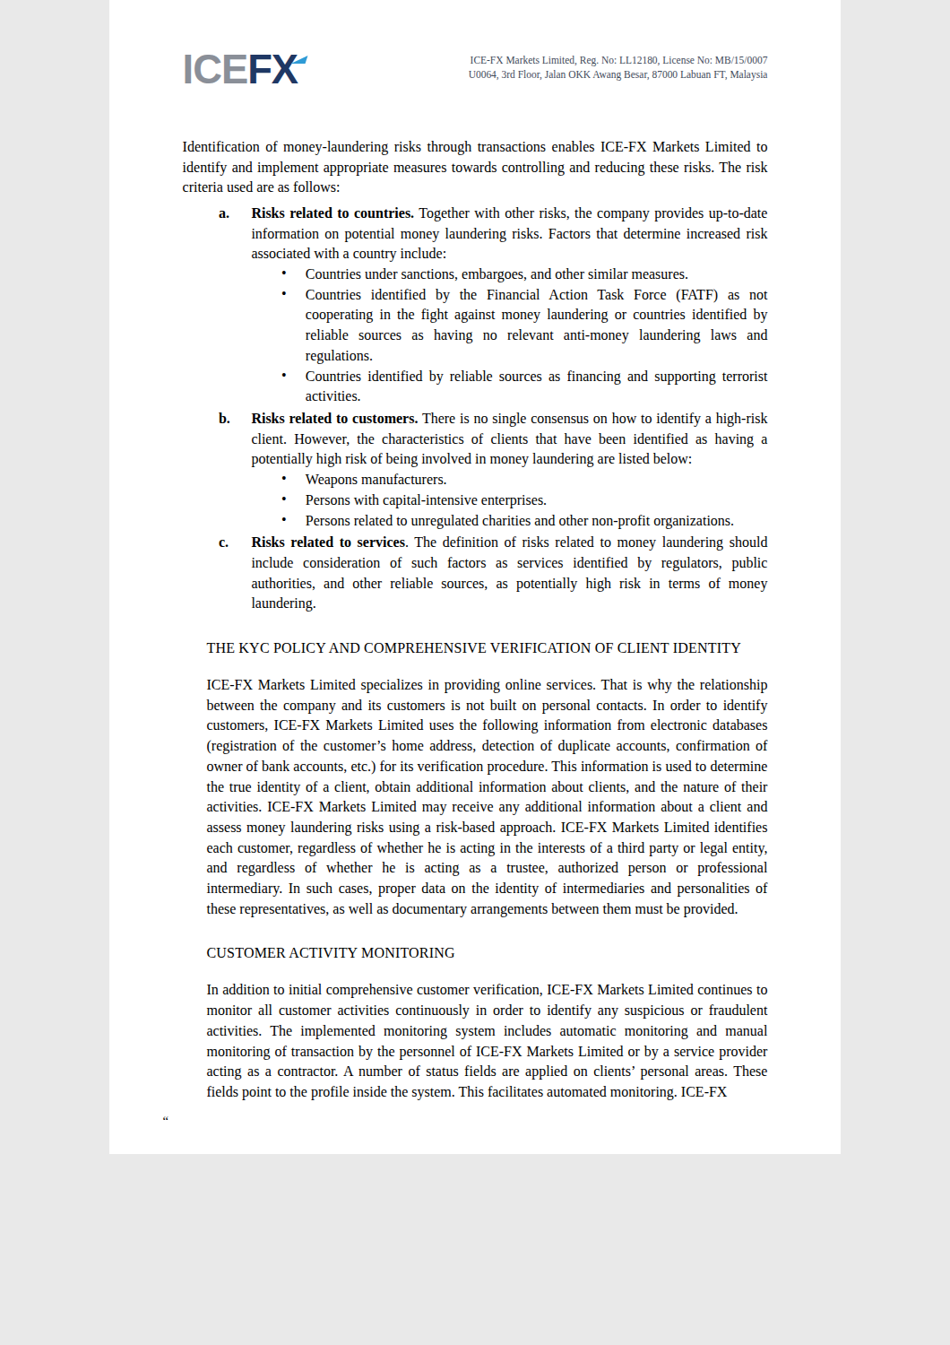ICE FX
ICE-FX Markets Limited, Reg. No: LL12180, License No: MB/15/0007
U0064, 3rd Floor, Jalan OKK Awang Besar, 87000 Labuan FT, Malaysia
Identification of money-laundering risks through transactions enables ICE-FX Markets Limited to identify and implement appropriate measures towards controlling and reducing these risks. The risk criteria used are as follows:
a. Risks related to countries. Together with other risks, the company provides up-to-date information on potential money laundering risks. Factors that determine increased risk associated with a country include:
Countries under sanctions, embargoes, and other similar measures.
Countries identified by the Financial Action Task Force (FATF) as not cooperating in the fight against money laundering or countries identified by reliable sources as having no relevant anti-money laundering laws and regulations.
Countries identified by reliable sources as financing and supporting terrorist activities.
b. Risks related to customers. There is no single consensus on how to identify a high-risk client. However, the characteristics of clients that have been identified as having a potentially high risk of being involved in money laundering are listed below:
Weapons manufacturers.
Persons with capital-intensive enterprises.
Persons related to unregulated charities and other non-profit organizations.
c. Risks related to services. The definition of risks related to money laundering should include consideration of such factors as services identified by regulators, public authorities, and other reliable sources, as potentially high risk in terms of money laundering.
The KYC policy and comprehensive verification of client identity
ICE-FX Markets Limited specializes in providing online services. That is why the relationship between the company and its customers is not built on personal contacts. In order to identify customers, ICE-FX Markets Limited uses the following information from electronic databases (registration of the customer’s home address, detection of duplicate accounts, confirmation of owner of bank accounts, etc.) for its verification procedure. This information is used to determine the true identity of a client, obtain additional information about clients, and the nature of their activities. ICE-FX Markets Limited may receive any additional information about a client and assess money laundering risks using a risk-based approach. ICE-FX Markets Limited identifies each customer, regardless of whether he is acting in the interests of a third party or legal entity, and regardless of whether he is acting as a trustee, authorized person or professional intermediary. In such cases, proper data on the identity of intermediaries and personalities of these representatives, as well as documentary arrangements between them must be provided.
Customer activity monitoring
In addition to initial comprehensive customer verification, ICE-FX Markets Limited continues to monitor all customer activities continuously in order to identify any suspicious or fraudulent activities. The implemented monitoring system includes automatic monitoring and manual monitoring of transaction by the personnel of ICE-FX Markets Limited or by a service provider acting as a contractor. A number of status fields are applied on clients’ personal areas. These fields point to the profile inside the system. This facilitates automated monitoring. ICE-FX
“